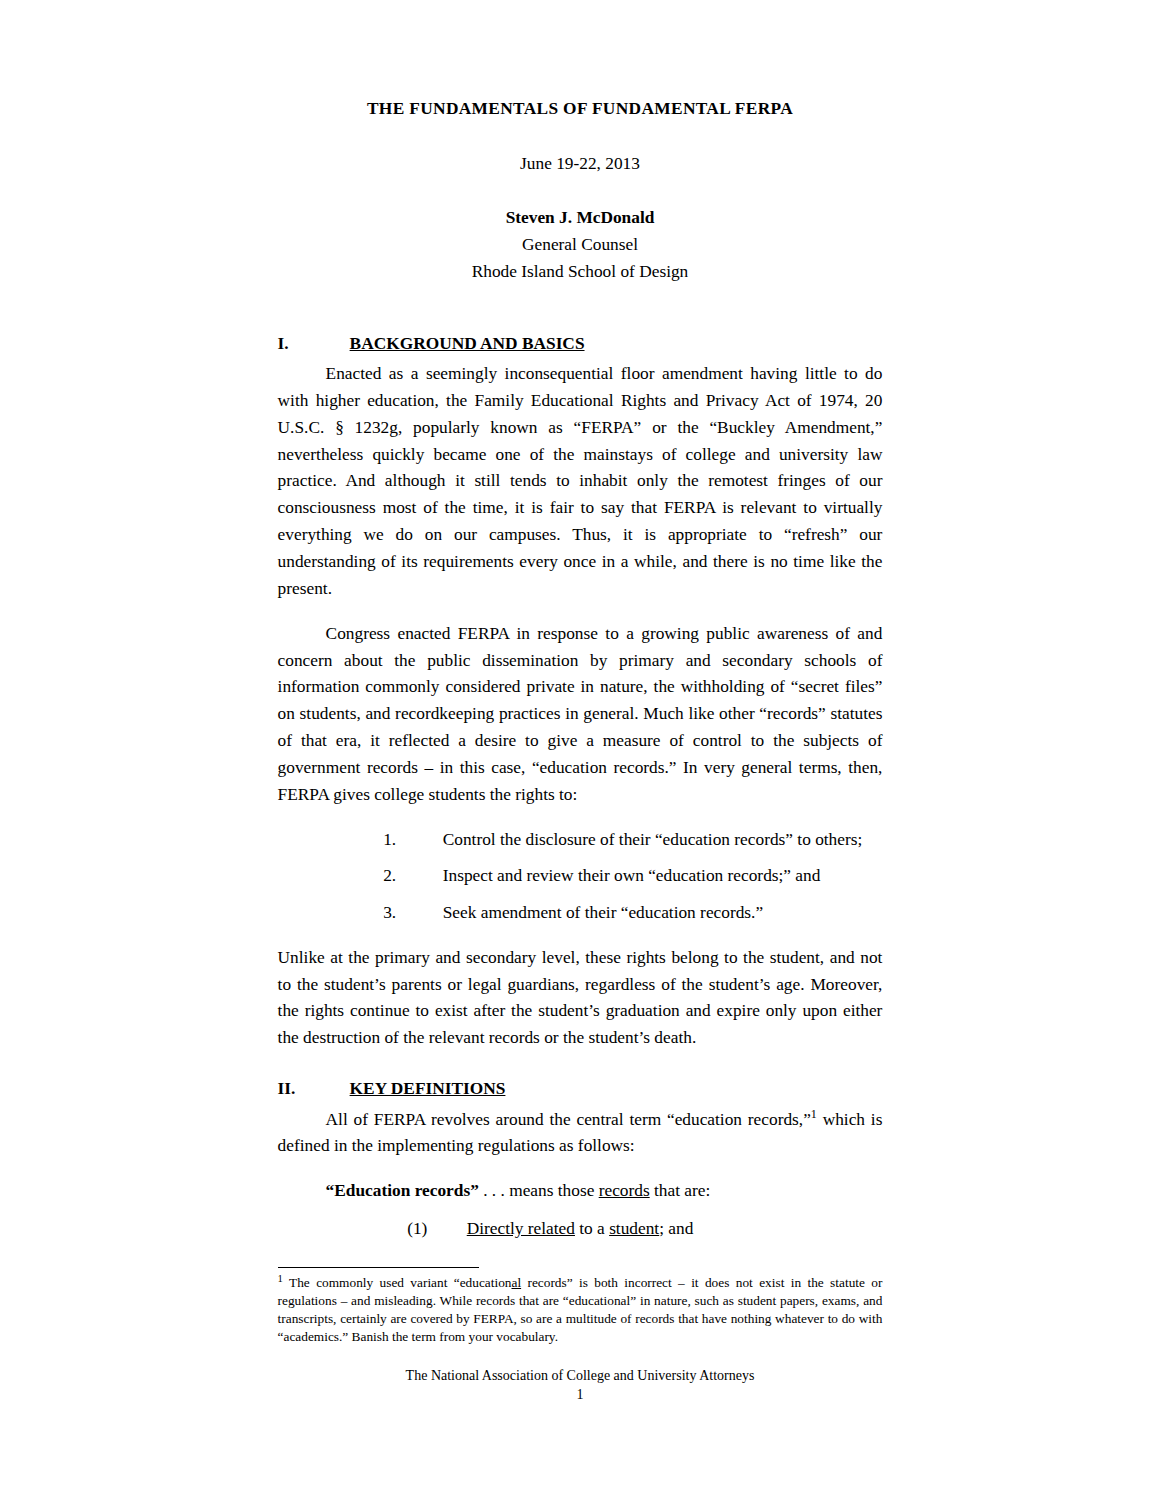The Fundamentals of Fundamental FERPA
June 19-22, 2013
Steven J. McDonald General Counsel Rhode Island School of Design
I. Background and Basics
Enacted as a seemingly inconsequential floor amendment having little to do with higher education, the Family Educational Rights and Privacy Act of 1974, 20 U.S.C. § 1232g, popularly known as “FERPA” or the “Buckley Amendment,” nevertheless quickly became one of the mainstays of college and university law practice. And although it still tends to inhabit only the remotest fringes of our consciousness most of the time, it is fair to say that FERPA is relevant to virtually everything we do on our campuses. Thus, it is appropriate to “refresh” our understanding of its requirements every once in a while, and there is no time like the present.
Congress enacted FERPA in response to a growing public awareness of and concern about the public dissemination by primary and secondary schools of information commonly considered private in nature, the withholding of “secret files” on students, and recordkeeping practices in general. Much like other “records” statutes of that era, it reflected a desire to give a measure of control to the subjects of government records – in this case, “education records.” In very general terms, then, FERPA gives college students the rights to:
1. Control the disclosure of their “education records” to others;
2. Inspect and review their own “education records;” and
3. Seek amendment of their “education records.”
Unlike at the primary and secondary level, these rights belong to the student, and not to the student’s parents or legal guardians, regardless of the student’s age. Moreover, the rights continue to exist after the student’s graduation and expire only upon either the destruction of the relevant records or the student’s death.
II. Key Definitions
All of FERPA revolves around the central term “education records,”1 which is defined in the implementing regulations as follows:
“Education records” . . . means those records that are:
(1) Directly related to a student; and
1 The commonly used variant “educational records” is both incorrect – it does not exist in the statute or regulations – and misleading. While records that are “educational” in nature, such as student papers, exams, and transcripts, certainly are covered by FERPA, so are a multitude of records that have nothing whatever to do with “academics.” Banish the term from your vocabulary.
The National Association of College and University Attorneys
1